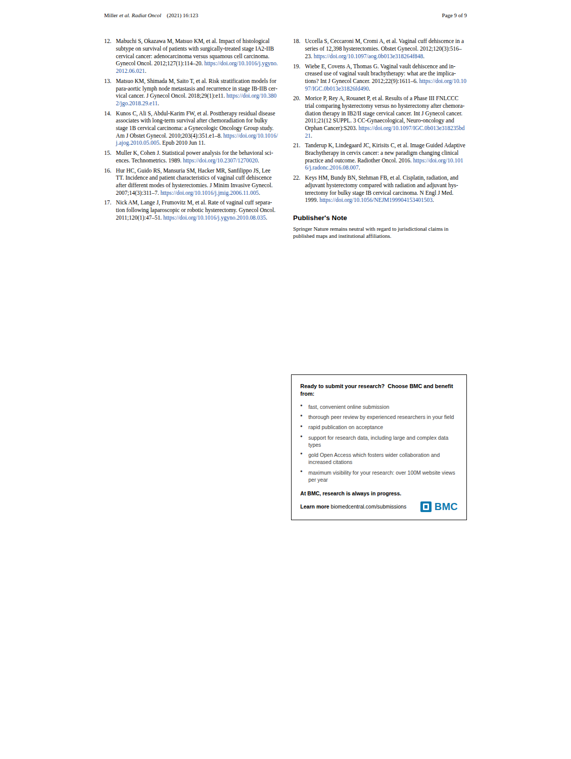Miller et al. Radiat Oncol (2021) 16:123
Page 9 of 9
Mabuchi S, Okazawa M, Matsuo KM, et al. Impact of histological subtype on survival of patients with surgically-treated stage IA2-IIB cervical cancer: adenocarcinoma versus squamous cell carcinoma. Gynecol Oncol. 2012;127(1):114–20. https://doi.org/10.1016/j.ygyno.2012.06.021.
Matsuo KM, Shimada M, Saito T, et al. Risk stratification models for para-aortic lymph node metastasis and recurrence in stage IB-IIB cervical cancer. J Gynecol Oncol. 2018;29(1):e11. https://doi.org/10.3802/jgo.2018.29.e11.
Kunos C, Ali S, Abdul-Karim FW, et al. Posttherapy residual disease associates with long-term survival after chemoradiation for bulky stage 1B cervical carcinoma: a Gynecologic Oncology Group study. Am J Obstet Gynecol. 2010;203(4):351.e1–8. https://doi.org/10.1016/j.ajog.2010.05.005. Epub 2010 Jun 11.
Muller K, Cohen J. Statistical power analysis for the behavioral sciences. Technometrics. 1989. https://doi.org/10.2307/1270020.
Hur HC, Guido RS, Mansuria SM, Hacker MR, Sanfilippo JS, Lee TT. Incidence and patient characteristics of vaginal cuff dehiscence after different modes of hysterectomies. J Minim Invasive Gynecol. 2007;14(3):311–7. https://doi.org/10.1016/j.jmig.2006.11.005.
Nick AM, Lange J, Frumovitz M, et al. Rate of vaginal cuff separation following laparoscopic or robotic hysterectomy. Gynecol Oncol. 2011;120(1):47–51. https://doi.org/10.1016/j.ygyno.2010.08.035.
Uccella S, Ceccaroni M, Cromi A, et al. Vaginal cuff dehiscence in a series of 12,398 hysterectomies. Obstet Gynecol. 2012;120(3):516–23. https://doi.org/10.1097/aog.0b013e318264f848.
Wiebe E, Covens A, Thomas G. Vaginal vault dehiscence and increased use of vaginal vault brachytherapy: what are the implications? Int J Gynecol Cancer. 2012;22(9):1611–6. https://doi.org/10.1097/IGC.0b013e31826fd490.
Morice P, Rey A, Rouanet P, et al. Results of a Phase III FNLCCC trial comparing hysterectomy versus no hysterectomy after chemoradiation therapy in IB2/II stage cervical cancer. Int J Gynecol cancer. 2011;21(12 SUPPL. 3 CC-Gynaecological, Neuro-oncology and Orphan Cancer):S203. https://doi.org/10.1097/IGC.0b013e318235bd21.
Tanderup K, Lindegaard JC, Kirisits C, et al. Image Guided Adaptive Brachytherapy in cervix cancer: a new paradigm changing clinical practice and outcome. Radiother Oncol. 2016. https://doi.org/10.1016/j.radonc.2016.08.007.
Keys HM, Bundy BN, Stehman FB, et al. Cisplatin, radiation, and adjuvant hysterectomy compared with radiation and adjuvant hysterectomy for bulky stage IB cervical carcinoma. N Engl J Med. 1999. https://doi.org/10.1056/NEJM199904153401503.
Publisher's Note
Springer Nature remains neutral with regard to jurisdictional claims in published maps and institutional affiliations.
Ready to submit your research? Choose BMC and benefit from:
fast, convenient online submission
thorough peer review by experienced researchers in your field
rapid publication on acceptance
support for research data, including large and complex data types
gold Open Access which fosters wider collaboration and increased citations
maximum visibility for your research: over 100M website views per year
At BMC, research is always in progress.
Learn more biomedcentral.com/submissions
BMC